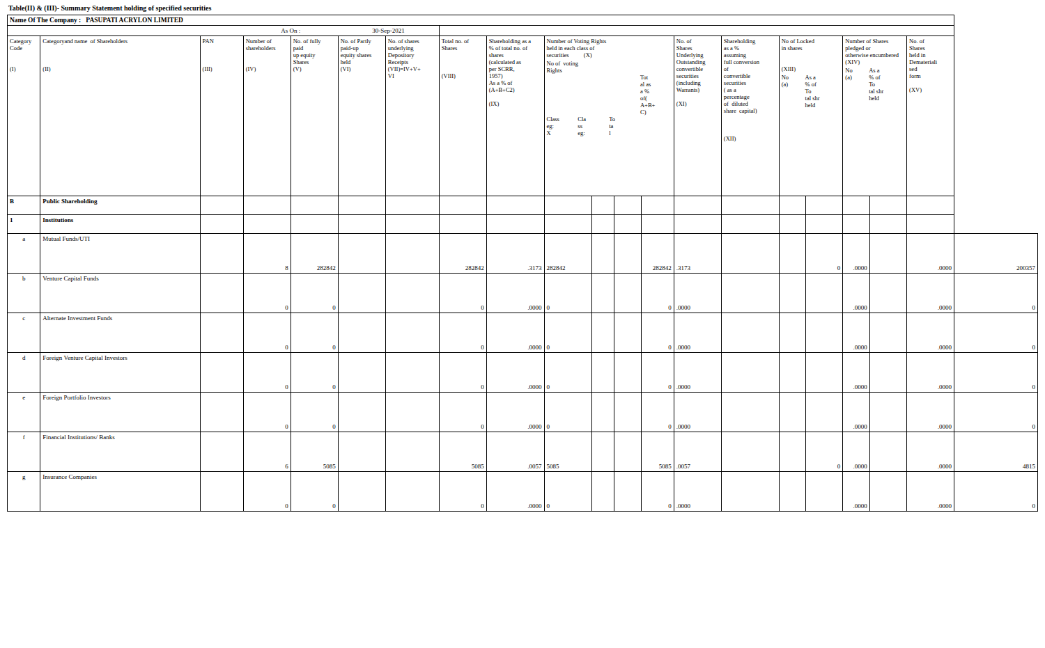Table(II) & (III)- Summary Statement holding of specified securities
| Name Of The Company : PASUPATI ACRYLON LIMITED |
| | | As On : | 30-Sep-2021 | |
| Category Code (I) | Categoryand name of Shareholders (II) | PAN (III) | Number of shareholders (IV) | No. of fully paid up equity Shares (V) | No. of Partly paid-up equity shares held (VI) | No. of shares underlying Depository Receipts (VII)=IV+V+ VI | Total no. of Shares (VIII) | Shareholding as a % of total no. of shares (calculated as per SCRR, 1957) As a % of (A+B+C2) (IX) | Number of Voting Rights held in each class of securities (X) / No of voting Rights / / / / / Tot al as a % of( A+B+ C) / / Class eg: X / Cla ss eg: / To ta l / / | No. of Shares Underlying Outstanding convertible securities (including Warrants) (XI) | Shareholding as a % assuming full conversion of convertible securities ( as a percentage of diluted share capital) (XII) | No of Locked in shares (XIII) / No (a) / As a % of To tal shr held / | Number of Shares pledged or otherwise encumbered (XIV) / No (a) / As a % of To tal shr held / | No. of Shares held in Demateriali sed form (XV) |
| B | Public Shareholding | | | | | | | | | | | | | | | | | | |
| 1 | Institutions | | | | | | | | | | | | | | | | | | |
| a | Mutual Funds/UTI | | 8 | 282842 | | | 282842 | .3173 | 282842 | | | 282842 | .3173 | | | 0 | .0000 | | .0000 | 200357 |
| b | Venture Capital Funds | | 0 | 0 | | | 0 | .0000 | 0 | | | 0 | .0000 | | | | .0000 | | .0000 | 0 |
| c | Alternate Investment Funds | | 0 | 0 | | | 0 | .0000 | 0 | | | 0 | .0000 | | | | .0000 | | .0000 | 0 |
| d | Foreign Venture Capital Investors | | 0 | 0 | | | 0 | .0000 | 0 | | | 0 | .0000 | | | | .0000 | | .0000 | 0 |
| e | Foreign Portfolio Investors | | 0 | 0 | | | 0 | .0000 | 0 | | | 0 | .0000 | | | | .0000 | | .0000 | 0 |
| f | Financial Institutions/ Banks | | 6 | 5085 | | | 5085 | .0057 | 5085 | | | 5085 | .0057 | | | 0 | .0000 | | .0000 | 4815 |
| g | Insurance Companies | | 0 | 0 | | | 0 | .0000 | 0 | | | 0 | .0000 | | | | .0000 | | .0000 | 0 |